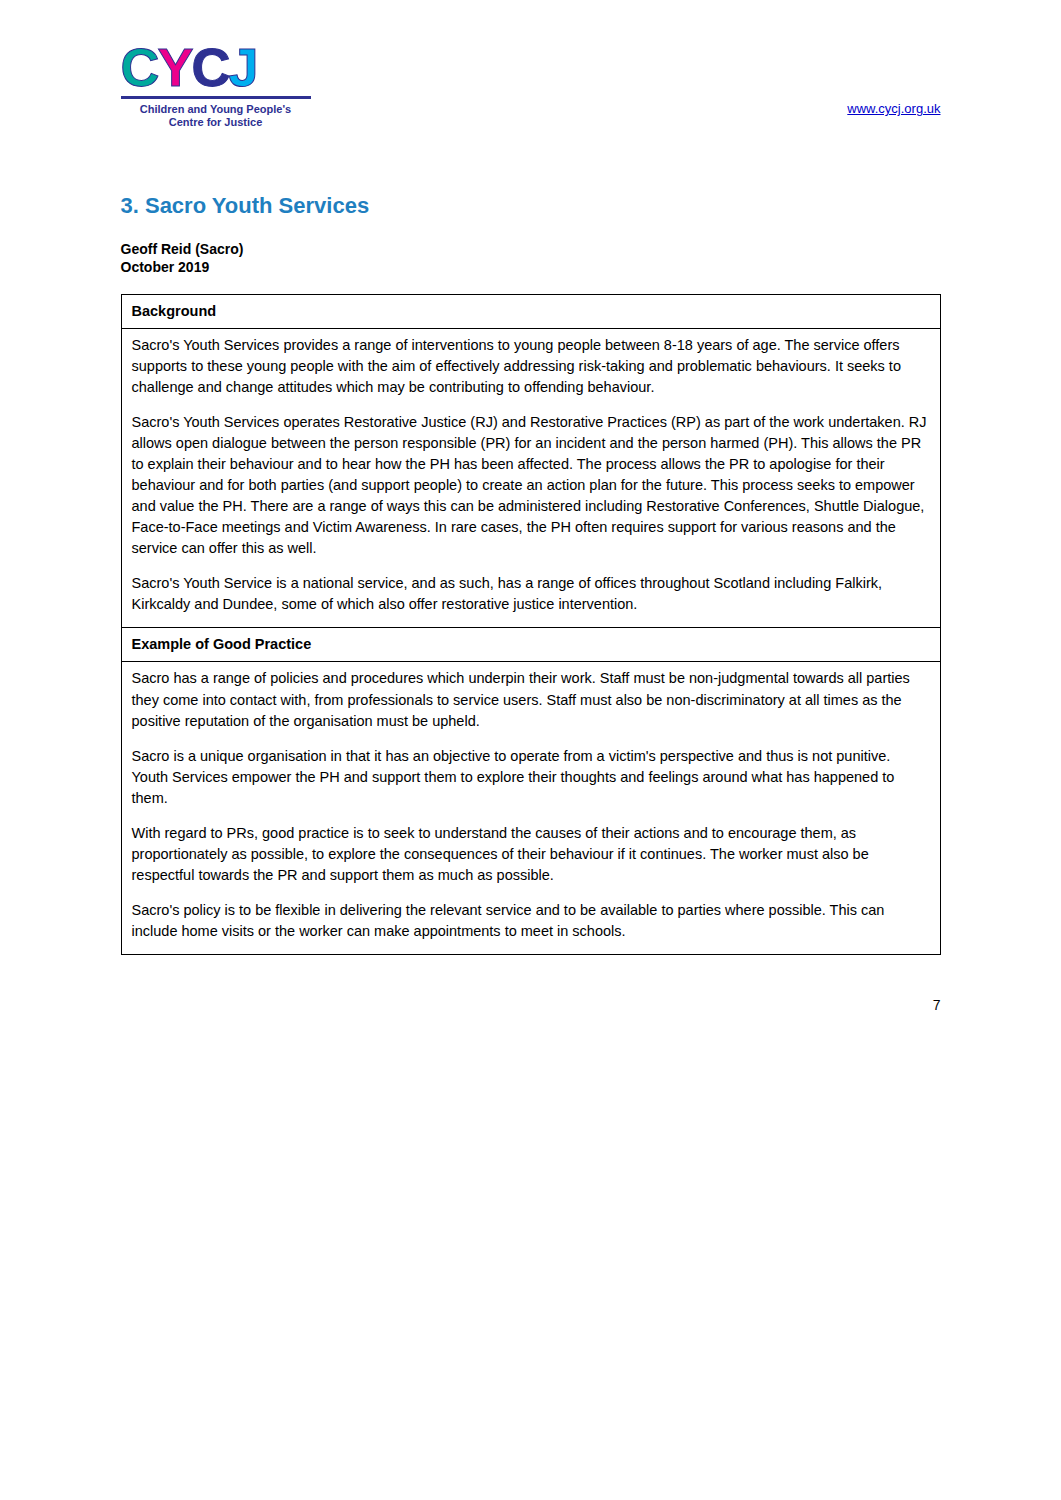CYCJ
Children and Young People's
Centre for Justice
www.cycj.org.uk
3. Sacro Youth Services
Geoff Reid (Sacro)
October 2019
| Background |
| --- |
| Sacro's Youth Services provides a range of interventions to young people between 8-18 years of age. The service offers supports to these young people with the aim of effectively addressing risk-taking and problematic behaviours. It seeks to challenge and change attitudes which may be contributing to offending behaviour. Sacro's Youth Services operates Restorative Justice (RJ) and Restorative Practices (RP) as part of the work undertaken. RJ allows open dialogue between the person responsible (PR) for an incident and the person harmed (PH). This allows the PR to explain their behaviour and to hear how the PH has been affected. The process allows the PR to apologise for their behaviour and for both parties (and support people) to create an action plan for the future. This process seeks to empower and value the PH. There are a range of ways this can be administered including Restorative Conferences, Shuttle Dialogue, Face-to-Face meetings and Victim Awareness. In rare cases, the PH often requires support for various reasons and the service can offer this as well. Sacro's Youth Service is a national service, and as such, has a range of offices throughout Scotland including Falkirk, Kirkcaldy and Dundee, some of which also offer restorative justice intervention. |
| Example of Good Practice |
| Sacro has a range of policies and procedures which underpin their work. Staff must be non-judgmental towards all parties they come into contact with, from professionals to service users. Staff must also be non-discriminatory at all times as the positive reputation of the organisation must be upheld. Sacro is a unique organisation in that it has an objective to operate from a victim's perspective and thus is not punitive. Youth Services empower the PH and support them to explore their thoughts and feelings around what has happened to them. With regard to PRs, good practice is to seek to understand the causes of their actions and to encourage them, as proportionately as possible, to explore the consequences of their behaviour if it continues. The worker must also be respectful towards the PR and support them as much as possible. Sacro's policy is to be flexible in delivering the relevant service and to be available to parties where possible. This can include home visits or the worker can make appointments to meet in schools. |
7